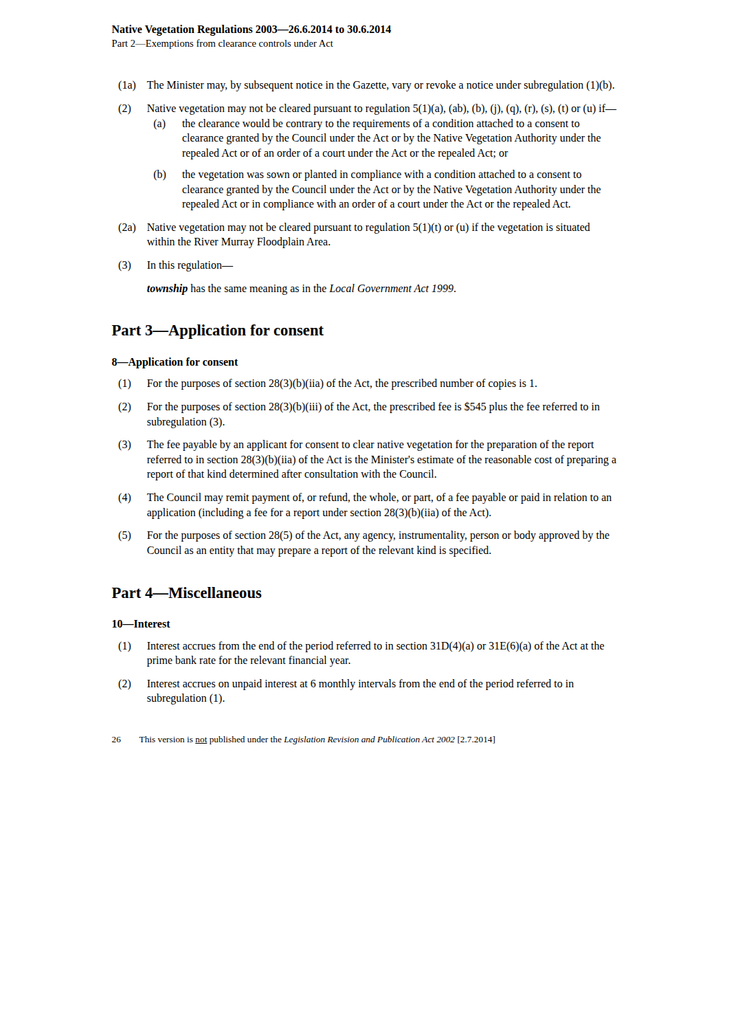Native Vegetation Regulations 2003—26.6.2014 to 30.6.2014
Part 2—Exemptions from clearance controls under Act
(1a) The Minister may, by subsequent notice in the Gazette, vary or revoke a notice under subregulation (1)(b).
(2) Native vegetation may not be cleared pursuant to regulation 5(1)(a), (ab), (b), (j), (q), (r), (s), (t) or (u) if—
(a) the clearance would be contrary to the requirements of a condition attached to a consent to clearance granted by the Council under the Act or by the Native Vegetation Authority under the repealed Act or of an order of a court under the Act or the repealed Act; or
(b) the vegetation was sown or planted in compliance with a condition attached to a consent to clearance granted by the Council under the Act or by the Native Vegetation Authority under the repealed Act or in compliance with an order of a court under the Act or the repealed Act.
(2a) Native vegetation may not be cleared pursuant to regulation 5(1)(t) or (u) if the vegetation is situated within the River Murray Floodplain Area.
(3) In this regulation—
township has the same meaning as in the Local Government Act 1999.
Part 3—Application for consent
8—Application for consent
(1) For the purposes of section 28(3)(b)(iia) of the Act, the prescribed number of copies is 1.
(2) For the purposes of section 28(3)(b)(iii) of the Act, the prescribed fee is $545 plus the fee referred to in subregulation (3).
(3) The fee payable by an applicant for consent to clear native vegetation for the preparation of the report referred to in section 28(3)(b)(iia) of the Act is the Minister's estimate of the reasonable cost of preparing a report of that kind determined after consultation with the Council.
(4) The Council may remit payment of, or refund, the whole, or part, of a fee payable or paid in relation to an application (including a fee for a report under section 28(3)(b)(iia) of the Act).
(5) For the purposes of section 28(5) of the Act, any agency, instrumentality, person or body approved by the Council as an entity that may prepare a report of the relevant kind is specified.
Part 4—Miscellaneous
10—Interest
(1) Interest accrues from the end of the period referred to in section 31D(4)(a) or 31E(6)(a) of the Act at the prime bank rate for the relevant financial year.
(2) Interest accrues on unpaid interest at 6 monthly intervals from the end of the period referred to in subregulation (1).
26 This version is not published under the Legislation Revision and Publication Act 2002 [2.7.2014]